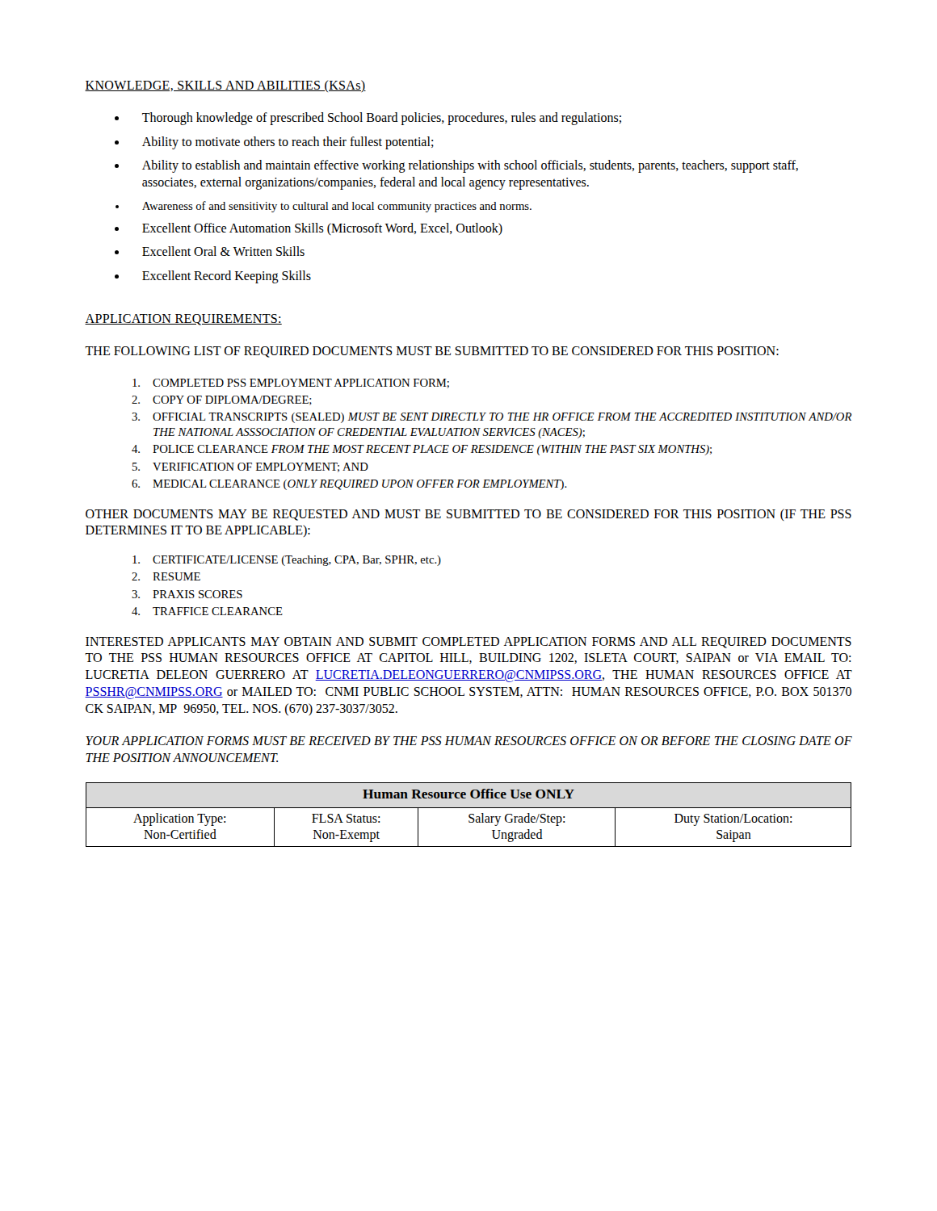KNOWLEDGE, SKILLS AND ABILITIES (KSAs)
Thorough knowledge of prescribed School Board policies, procedures, rules and regulations;
Ability to motivate others to reach their fullest potential;
Ability to establish and maintain effective working relationships with school officials, students, parents, teachers, support staff, associates, external organizations/companies, federal and local agency representatives.
Awareness of and sensitivity to cultural and local community practices and norms.
Excellent Office Automation Skills (Microsoft Word, Excel, Outlook)
Excellent Oral & Written Skills
Excellent Record Keeping Skills
APPLICATION REQUIREMENTS:
THE FOLLOWING LIST OF REQUIRED DOCUMENTS MUST BE SUBMITTED TO BE CONSIDERED FOR THIS POSITION:
COMPLETED PSS EMPLOYMENT APPLICATION FORM;
COPY OF DIPLOMA/DEGREE;
OFFICIAL TRANSCRIPTS (SEALED) MUST BE SENT DIRECTLY TO THE HR OFFICE FROM THE ACCREDITED INSTITUTION AND/OR THE NATIONAL ASSSOCIATION OF CREDENTIAL EVALUATION SERVICES (NACES);
POLICE CLEARANCE FROM THE MOST RECENT PLACE OF RESIDENCE (WITHIN THE PAST SIX MONTHS);
VERIFICATION OF EMPLOYMENT; AND
MEDICAL CLEARANCE (ONLY REQUIRED UPON OFFER FOR EMPLOYMENT).
OTHER DOCUMENTS MAY BE REQUESTED AND MUST BE SUBMITTED TO BE CONSIDERED FOR THIS POSITION (IF THE PSS DETERMINES IT TO BE APPLICABLE):
CERTIFICATE/LICENSE (Teaching, CPA, Bar, SPHR, etc.)
RESUME
PRAXIS SCORES
TRAFFICE CLEARANCE
INTERESTED APPLICANTS MAY OBTAIN AND SUBMIT COMPLETED APPLICATION FORMS AND ALL REQUIRED DOCUMENTS TO THE PSS HUMAN RESOURCES OFFICE AT CAPITOL HILL, BUILDING 1202, ISLETA COURT, SAIPAN or VIA EMAIL TO: LUCRETIA DELEON GUERRERO AT LUCRETIA.DELEONGUERRERO@CNMIPSS.ORG, THE HUMAN RESOURCES OFFICE AT PSSHR@CNMIPSS.ORG or MAILED TO: CNMI PUBLIC SCHOOL SYSTEM, ATTN: HUMAN RESOURCES OFFICE, P.O. BOX 501370 CK SAIPAN, MP 96950, TEL. NOS. (670) 237-3037/3052.
YOUR APPLICATION FORMS MUST BE RECEIVED BY THE PSS HUMAN RESOURCES OFFICE ON OR BEFORE THE CLOSING DATE OF THE POSITION ANNOUNCEMENT.
| Human Resource Office Use ONLY |
| --- |
| Application Type: Non-Certified | FLSA Status: Non-Exempt | Salary Grade/Step: Ungraded | Duty Station/Location: Saipan |